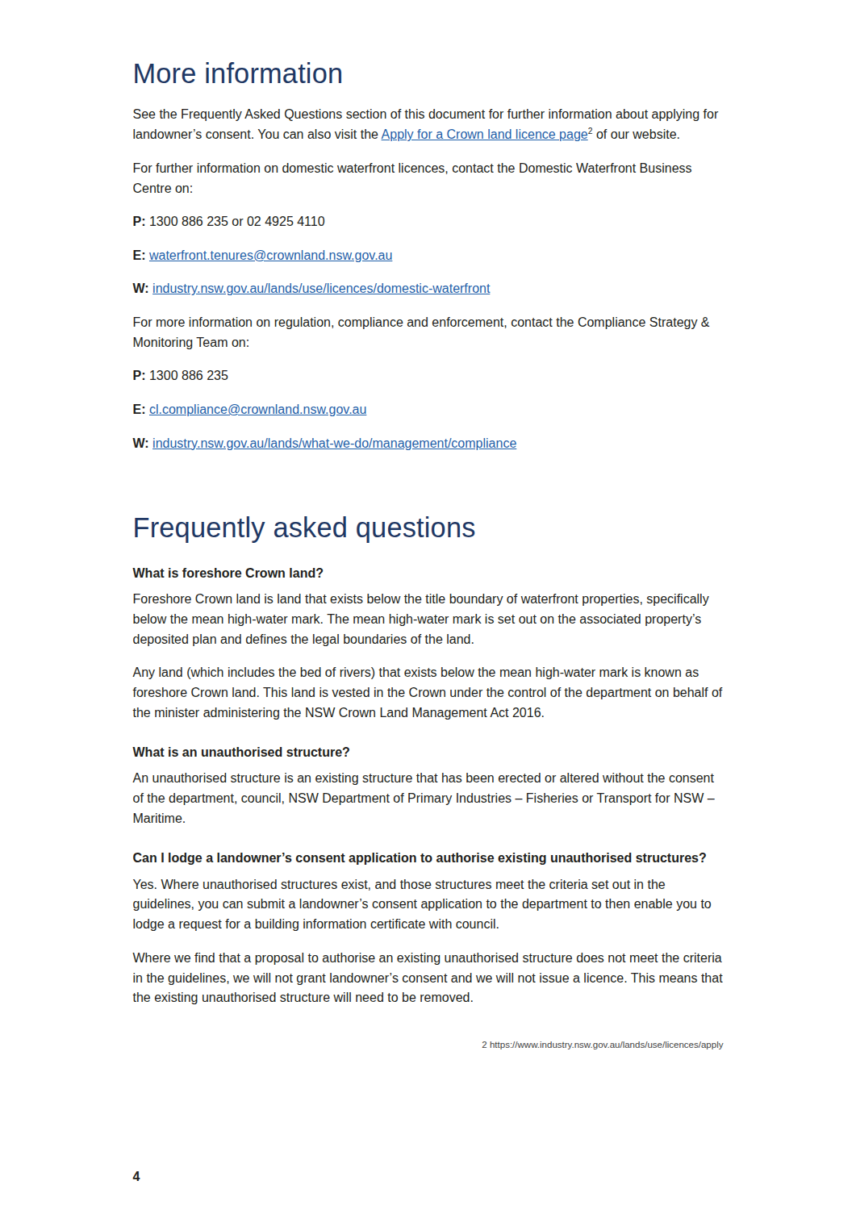More information
See the Frequently Asked Questions section of this document for further information about applying for landowner’s consent. You can also visit the Apply for a Crown land licence page2 of our website.
For further information on domestic waterfront licences, contact the Domestic Waterfront Business Centre on:
P: 1300 886 235 or 02 4925 4110
E: waterfront.tenures@crownland.nsw.gov.au
W: industry.nsw.gov.au/lands/use/licences/domestic-waterfront
For more information on regulation, compliance and enforcement, contact the Compliance Strategy & Monitoring Team on:
P: 1300 886 235
E: cl.compliance@crownland.nsw.gov.au
W: industry.nsw.gov.au/lands/what-we-do/management/compliance
Frequently asked questions
What is foreshore Crown land?
Foreshore Crown land is land that exists below the title boundary of waterfront properties, specifically below the mean high-water mark. The mean high-water mark is set out on the associated property’s deposited plan and defines the legal boundaries of the land.
Any land (which includes the bed of rivers) that exists below the mean high-water mark is known as foreshore Crown land. This land is vested in the Crown under the control of the department on behalf of the minister administering the NSW Crown Land Management Act 2016.
What is an unauthorised structure?
An unauthorised structure is an existing structure that has been erected or altered without the consent of the department, council, NSW Department of Primary Industries – Fisheries or Transport for NSW – Maritime.
Can I lodge a landowner’s consent application to authorise existing unauthorised structures?
Yes. Where unauthorised structures exist, and those structures meet the criteria set out in the guidelines, you can submit a landowner’s consent application to the department to then enable you to lodge a request for a building information certificate with council.
Where we find that a proposal to authorise an existing unauthorised structure does not meet the criteria in the guidelines, we will not grant landowner’s consent and we will not issue a licence. This means that the existing unauthorised structure will need to be removed.
2 https://www.industry.nsw.gov.au/lands/use/licences/apply
4